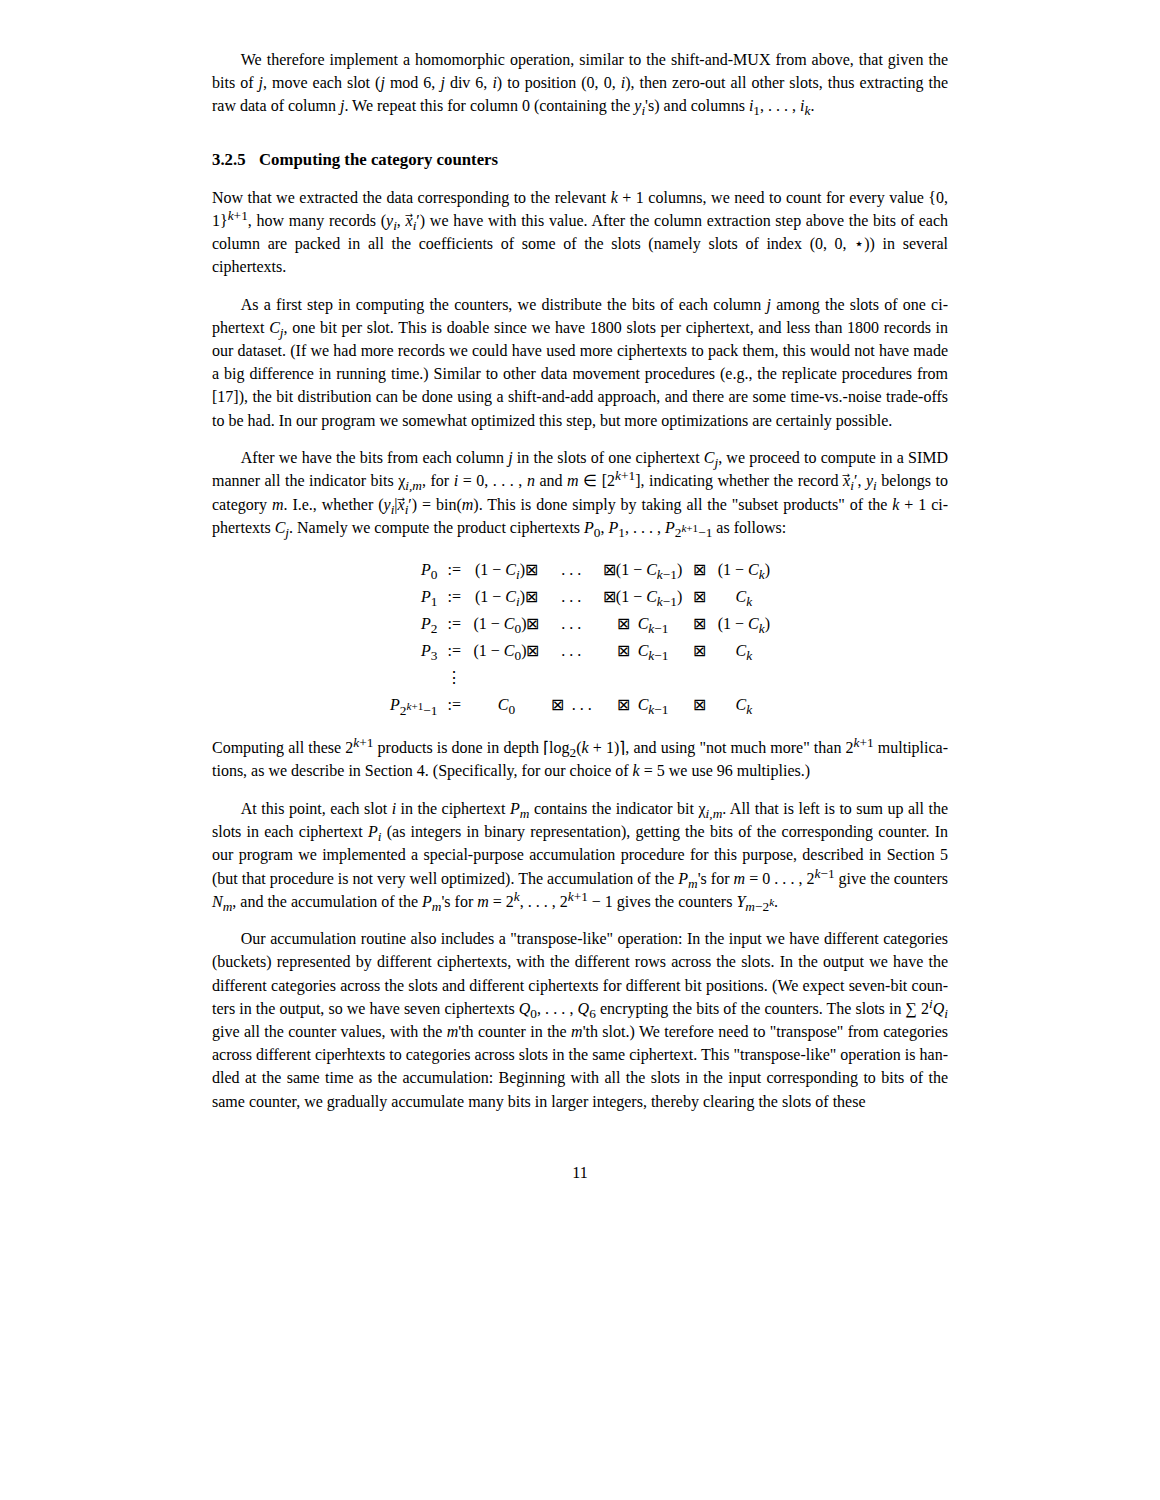We therefore implement a homomorphic operation, similar to the shift-and-MUX from above, that given the bits of j, move each slot (j mod 6, j div 6, i) to position (0, 0, i), then zero-out all other slots, thus extracting the raw data of column j. We repeat this for column 0 (containing the yi's) and columns i1, . . . , ik.
3.2.5 Computing the category counters
Now that we extracted the data corresponding to the relevant k + 1 columns, we need to count for every value {0, 1}k+1, how many records (yi, x⃗i′) we have with this value. After the column extraction step above the bits of each column are packed in all the coefficients of some of the slots (namely slots of index (0, 0, ⋆)) in several ciphertexts.
As a first step in computing the counters, we distribute the bits of each column j among the slots of one ciphertext Cj, one bit per slot. This is doable since we have 1800 slots per ciphertext, and less than 1800 records in our dataset. (If we had more records we could have used more ciphertexts to pack them, this would not have made a big difference in running time.) Similar to other data movement procedures (e.g., the replicate procedures from [17]), the bit distribution can be done using a shift-and-add approach, and there are some time-vs.-noise trade-offs to be had. In our program we somewhat optimized this step, but more optimizations are certainly possible.
After we have the bits from each column j in the slots of one ciphertext Cj, we proceed to compute in a SIMD manner all the indicator bits χi,m, for i = 0, . . . , n and m ∈ [2k+1], indicating whether the record x⃗i′, yi belongs to category m. I.e., whether (yi|x⃗i′) = bin(m). This is done simply by taking all the "subset products" of the k + 1 ciphertexts Cj. Namely we compute the product ciphertexts P0, P1, . . . , P2k+1−1 as follows:
| P 0 | := | (1 − C i )⊠ | . . . | ⊠(1 − C k −1 ) | ⊠ | (1 − C k ) |
| P 1 | := | (1 − C i )⊠ | . . . | ⊠(1 − C k −1 ) | ⊠ | C k |
| P 2 | := | (1 − C 0 )⊠ | . . . | ⊠ C k −1 | ⊠ | (1 − C k ) |
| P 3 | := | (1 − C 0 )⊠ | . . . | ⊠ C k −1 | ⊠ | C k |
| | ⋮ | | | | | |
| P 2 k +1 −1 | := | C 0 | ⊠ . . . | ⊠ C k −1 | ⊠ | C k |
Computing all these 2k+1 products is done in depth ⌈log2(k + 1)⌉, and using "not much more" than 2k+1 multiplications, as we describe in Section 4. (Specifically, for our choice of k = 5 we use 96 multiplies.)
At this point, each slot i in the ciphertext Pm contains the indicator bit χi,m. All that is left is to sum up all the slots in each ciphertext Pi (as integers in binary representation), getting the bits of the corresponding counter. In our program we implemented a special-purpose accumulation procedure for this purpose, described in Section 5 (but that procedure is not very well optimized). The accumulation of the Pm's for m = 0 . . . , 2k−1 give the counters Nm, and the accumulation of the Pm's for m = 2k, . . . , 2k+1 − 1 gives the counters Ym−2k.
Our accumulation routine also includes a "transpose-like" operation: In the input we have different categories (buckets) represented by different ciphertexts, with the different rows across the slots. In the output we have the different categories across the slots and different ciphertexts for different bit positions. (We expect seven-bit counters in the output, so we have seven ciphertexts Q0, . . . , Q6 encrypting the bits of the counters. The slots in ∑ 2iQi give all the counter values, with the m'th counter in the m'th slot.) We terefore need to "transpose" from categories across different ciperhtexts to categories across slots in the same ciphertext. This "transpose-like" operation is handled at the same time as the accumulation: Beginning with all the slots in the input corresponding to bits of the same counter, we gradually accumulate many bits in larger integers, thereby clearing the slots of these
11